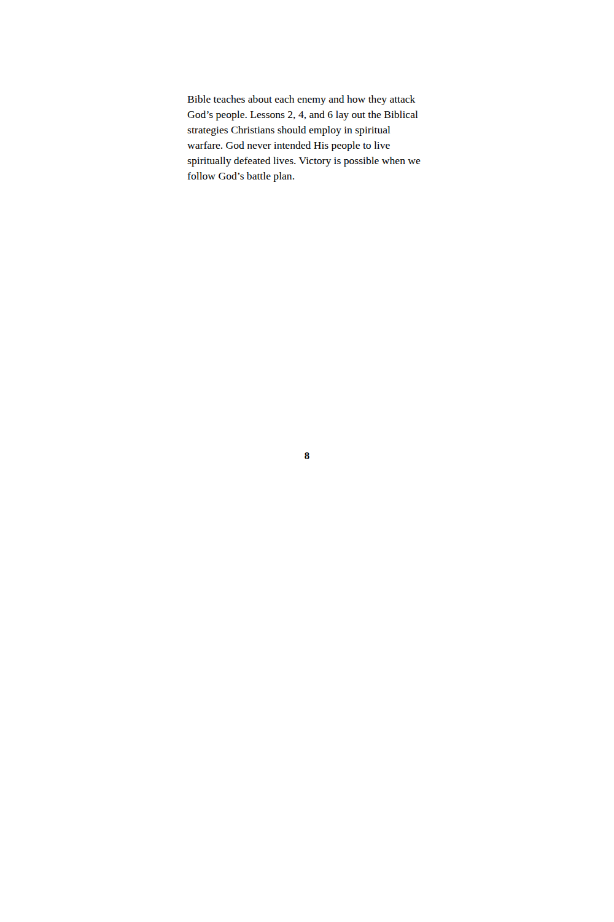Bible teaches about each enemy and how they attack God’s people. Lessons 2, 4, and 6 lay out the Biblical strategies Christians should employ in spiritual warfare. God never intended His people to live spiritually defeated lives. Victory is possible when we follow God’s battle plan.
8